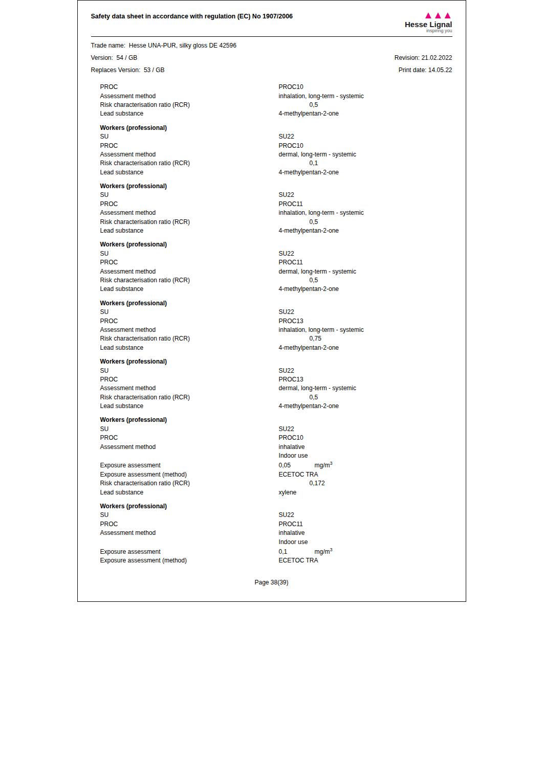Safety data sheet in accordance with regulation (EC) No 1907/2006
▲▲▲
Hesse Lignal
inspiring you
Trade name: Hesse UNA-PUR, silky gloss DE 42596
Version: 54 / GB
Revision: 21.02.2022
Replaces Version: 53 / GB
Print date: 14.05.22
PROC
PROC10
Assessment method
inhalation, long-term - systemic
Risk characterisation ratio (RCR)
0,5
Lead substance
4-methylpentan-2-one
Workers (professional)
SU
SU22
PROC
PROC10
Assessment method
dermal, long-term - systemic
Risk characterisation ratio (RCR)
0,1
Lead substance
4-methylpentan-2-one
Workers (professional)
SU
SU22
PROC
PROC11
Assessment method
inhalation, long-term - systemic
Risk characterisation ratio (RCR)
0,5
Lead substance
4-methylpentan-2-one
Workers (professional)
SU
SU22
PROC
PROC11
Assessment method
dermal, long-term - systemic
Risk characterisation ratio (RCR)
0,5
Lead substance
4-methylpentan-2-one
Workers (professional)
SU
SU22
PROC
PROC13
Assessment method
inhalation, long-term - systemic
Risk characterisation ratio (RCR)
0,75
Lead substance
4-methylpentan-2-one
Workers (professional)
SU
SU22
PROC
PROC13
Assessment method
dermal, long-term - systemic
Risk characterisation ratio (RCR)
0,5
Lead substance
4-methylpentan-2-one
Workers (professional)
SU
SU22
PROC
PROC10
Assessment method
inhalative
Indoor use
Exposure assessment
0,05mg/m3
Exposure assessment (method)
ECETOC TRA
Risk characterisation ratio (RCR)
0,172
Lead substance
xylene
Workers (professional)
SU
SU22
PROC
PROC11
Assessment method
inhalative
Indoor use
Exposure assessment
0,1mg/m3
Exposure assessment (method)
ECETOC TRA
Page 38(39)